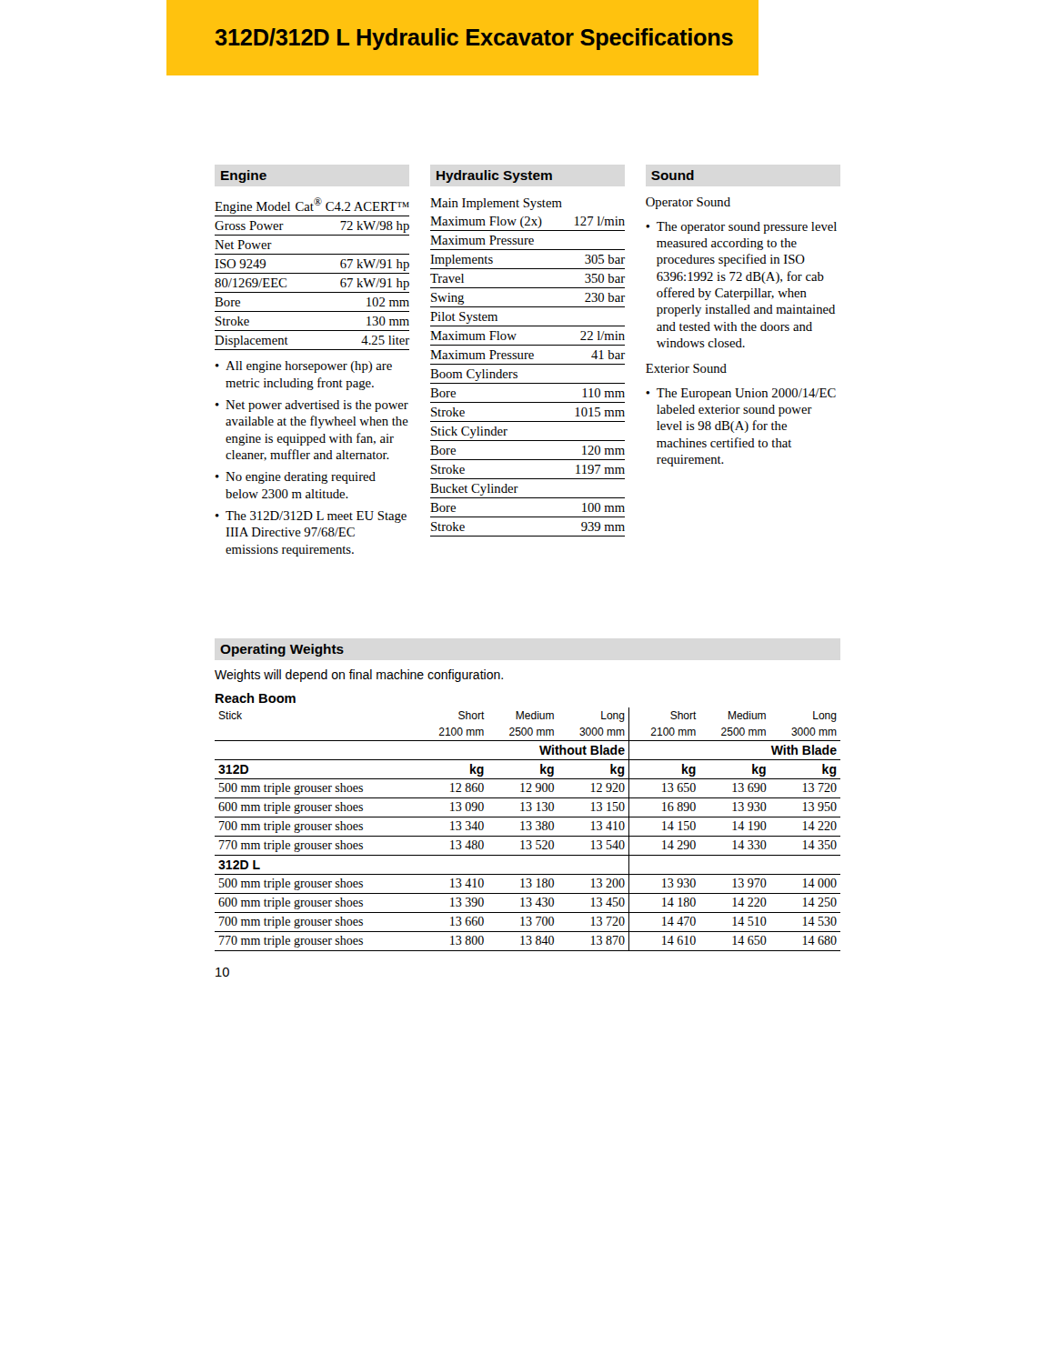312D/312D L Hydraulic Excavator Specifications
Engine
| Engine Model | Cat ® C4.2 ACERT™ |
| Gross Power | 72 kW/98 hp |
| Net Power | |
| ISO 9249 | 67 kW/91 hp |
| 80/1269/EEC | 67 kW/91 hp |
| Bore | 102 mm |
| Stroke | 130 mm |
| Displacement | 4.25 liter |
All engine horsepower (hp) are metric including front page.
Net power advertised is the power available at the flywheel when the engine is equipped with fan, air cleaner, muffler and alternator.
No engine derating required below 2300 m altitude.
The 312D/312D L meet EU Stage IIIA Directive 97/68/EC emissions requirements.
Hydraulic System
| Main Implement System | |
| Maximum Flow (2x) | 127 l/min |
| Maximum Pressure | |
| Implements | 305 bar |
| Travel | 350 bar |
| Swing | 230 bar |
| Pilot System | |
| Maximum Flow | 22 l/min |
| Maximum Pressure | 41 bar |
| Boom Cylinders | |
| Bore | 110 mm |
| Stroke | 1015 mm |
| Stick Cylinder | |
| Bore | 120 mm |
| Stroke | 1197 mm |
| Bucket Cylinder | |
| Bore | 100 mm |
| Stroke | 939 mm |
Sound
Operator Sound
The operator sound pressure level measured according to the procedures specified in ISO 6396:1992 is 72 dB(A), for cab offered by Caterpillar, when properly installed and maintained and tested with the doors and windows closed.
Exterior Sound
The European Union 2000/14/EC labeled exterior sound power level is 98 dB(A) for the machines certified to that requirement.
Operating Weights
Weights will depend on final machine configuration.
Reach Boom
| Stick | Short | Medium | Long | Short | Medium | Long |
| | 2100 mm | 2500 mm | 3000 mm | 2100 mm | 2500 mm | 3000 mm |
| | Without Blade | With Blade |
| 312D | kg | kg | kg | kg | kg | kg |
| 500 mm triple grouser shoes | 12 860 | 12 900 | 12 920 | 13 650 | 13 690 | 13 720 |
| 600 mm triple grouser shoes | 13 090 | 13 130 | 13 150 | 16 890 | 13 930 | 13 950 |
| 700 mm triple grouser shoes | 13 340 | 13 380 | 13 410 | 14 150 | 14 190 | 14 220 |
| 770 mm triple grouser shoes | 13 480 | 13 520 | 13 540 | 14 290 | 14 330 | 14 350 |
| 312D L | | | | | | |
| 500 mm triple grouser shoes | 13 410 | 13 180 | 13 200 | 13 930 | 13 970 | 14 000 |
| 600 mm triple grouser shoes | 13 390 | 13 430 | 13 450 | 14 180 | 14 220 | 14 250 |
| 700 mm triple grouser shoes | 13 660 | 13 700 | 13 720 | 14 470 | 14 510 | 14 530 |
| 770 mm triple grouser shoes | 13 800 | 13 840 | 13 870 | 14 610 | 14 650 | 14 680 |
10